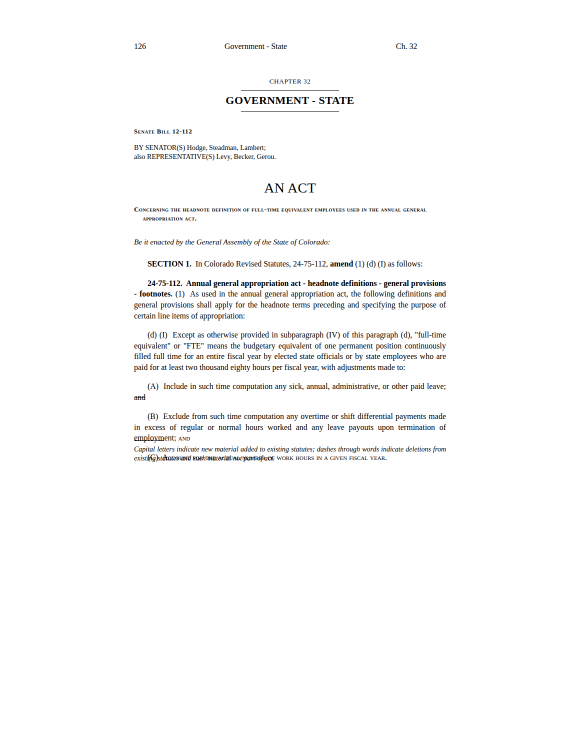126
Government - State
Ch. 32
CHAPTER 32
GOVERNMENT - STATE
Senate Bill 12-112
BY SENATOR(S) Hodge, Steadman, Lambert;
also REPRESENTATIVE(S) Levy, Becker, Gerou.
AN ACT
Concerning the headnote definition of full-time equivalent employees used in the annual general appropriation act.
Be it enacted by the General Assembly of the State of Colorado:
SECTION 1. In Colorado Revised Statutes, 24-75-112, amend (1) (d) (I) as follows:
24-75-112. Annual general appropriation act - headnote definitions - general provisions - footnotes. (1) As used in the annual general appropriation act, the following definitions and general provisions shall apply for the headnote terms preceding and specifying the purpose of certain line items of appropriation:
(d) (I) Except as otherwise provided in subparagraph (IV) of this paragraph (d), "full-time equivalent" or "FTE" means the budgetary equivalent of one permanent position continuously filled full time for an entire fiscal year by elected state officials or by state employees who are paid for at least two thousand eighty hours per fiscal year, with adjustments made to:
(A) Include in such time computation any sick, annual, administrative, or other paid leave; and
(B) Exclude from such time computation any overtime or shift differential payments made in excess of regular or normal hours worked and any leave payouts upon termination of employment; and
(C) Account for the actual number of work hours in a given fiscal year.
Capital letters indicate new material added to existing statutes; dashes through words indicate deletions from existing statutes and such material not part of act.